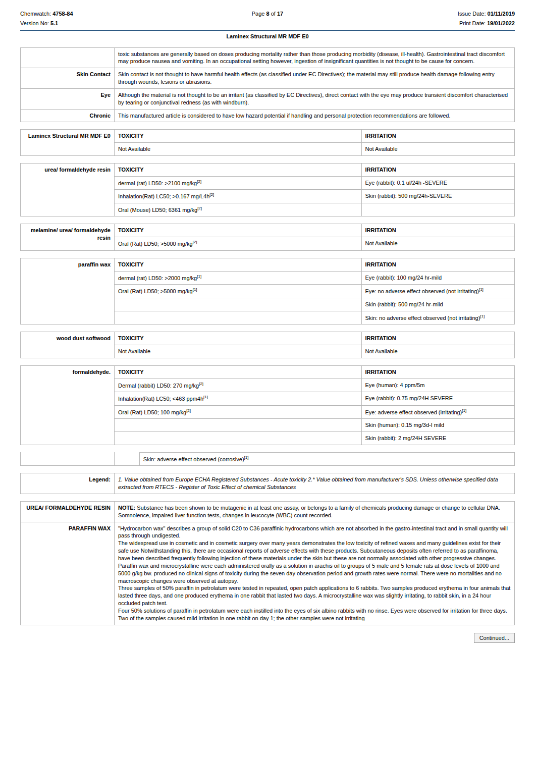Chemwatch: 4758-84
Version No: 5.1
Page 8 of 17
Issue Date: 01/11/2019
Print Date: 19/01/2022
Laminex Structural MR MDF E0
| | toxic substances are generally based on doses producing mortality rather than those producing morbidity (disease, ill-health). Gastrointestinal tract discomfort may produce nausea and vomiting. In an occupational setting however, ingestion of insignificant quantities is not thought to be cause for concern. |
| Skin Contact | Skin contact is not thought to have harmful health effects (as classified under EC Directives); the material may still produce health damage following entry through wounds, lesions or abrasions. |
| Eye | Although the material is not thought to be an irritant (as classified by EC Directives), direct contact with the eye may produce transient discomfort characterised by tearing or conjunctival redness (as with windburn). |
| Chronic | This manufactured article is considered to have low hazard potential if handling and personal protection recommendations are followed. |
| Laminex Structural MR MDF E0 | TOXICITY | IRRITATION |
| Not Available | Not Available |
| urea/ formaldehyde resin | TOXICITY | IRRITATION |
| dermal (rat) LD50: >2100 mg/kg [2] | Eye (rabbit): 0.1 ul/24h -SEVERE |
| Inhalation(Rat) LC50; >0.167 mg/L4h [2] | Skin (rabbit): 500 mg/24h-SEVERE |
| Oral (Mouse) LD50; 6361 mg/kg [2] | |
| melamine/ urea/ formaldehyde resin | TOXICITY | IRRITATION |
| Oral (Rat) LD50; >5000 mg/kg [2] | Not Available |
| paraffin wax | TOXICITY | IRRITATION |
| dermal (rat) LD50: >2000 mg/kg [1] | Eye (rabbit): 100 mg/24 hr-mild |
| Oral (Rat) LD50; >5000 mg/kg [1] | Eye: no adverse effect observed (not irritating) [1] |
| | Skin (rabbit): 500 mg/24 hr-mild |
| | Skin: no adverse effect observed (not irritating) [1] |
| wood dust softwood | TOXICITY | IRRITATION |
| Not Available | Not Available |
| formaldehyde. | TOXICITY | IRRITATION |
| Dermal (rabbit) LD50: 270 mg/kg [2] | Eye (human): 4 ppm/5m |
| Inhalation(Rat) LC50; <463 ppm4h [1] | Eye (rabbit): 0.75 mg/24H SEVERE |
| Oral (Rat) LD50; 100 mg/kg [2] | Eye: adverse effect observed (irritating) [1] |
| | Skin (human): 0.15 mg/3d-I mild |
| | Skin (rabbit): 2 mg/24H SEVERE |
| | | Skin: adverse effect observed (corrosive) [1] |
| Legend: | 1. Value obtained from Europe ECHA Registered Substances - Acute toxicity 2.* Value obtained from manufacturer's SDS. Unless otherwise specified data extracted from RTECS - Register of Toxic Effect of chemical Substances |
| UREA/ FORMALDEHYDE RESIN | NOTE: Substance has been shown to be mutagenic in at least one assay, or belongs to a family of chemicals producing damage or change to cellular DNA. Somnolence, impaired liver function tests, changes in leucocyte (WBC) count recorded. |
| PARAFFIN WAX | "Hydrocarbon wax" describes a group of solid C20 to C36 paraffinic hydrocarbons which are not absorbed in the gastro-intestinal tract and in small quantity will pass through undigested. The widespread use in cosmetic and in cosmetic surgery over many years demonstrates the low toxicity of refined waxes and many guidelines exist for their safe use Notwithstanding this, there are occasional reports of adverse effects with these products. Subcutaneous deposits often referred to as paraffinoma, have been described frequently following injection of these materials under the skin but these are not normally associated with other progressive changes. Paraffin wax and microcrystalline were each administered orally as a solution in arachis oil to groups of 5 male and 5 female rats at dose levels of 1000 and 5000 g/kg bw. produced no clinical signs of toxicity during the seven day observation period and growth rates were normal. There were no mortalities and no macroscopic changes were observed at autopsy. Three samples of 50% paraffin in petrolatum were tested in repeated, open patch applications to 6 rabbits. Two samples produced erythema in four animals that lasted three days, and one produced erythema in one rabbit that lasted two days. A microcrystalline wax was slightly irritating, to rabbit skin, in a 24 hour occluded patch test. Four 50% solutions of paraffin in petrolatum were each instilled into the eyes of six albino rabbits with no rinse. Eyes were observed for irritation for three days. Two of the samples caused mild irritation in one rabbit on day 1; the other samples were not irritating |
Continued...